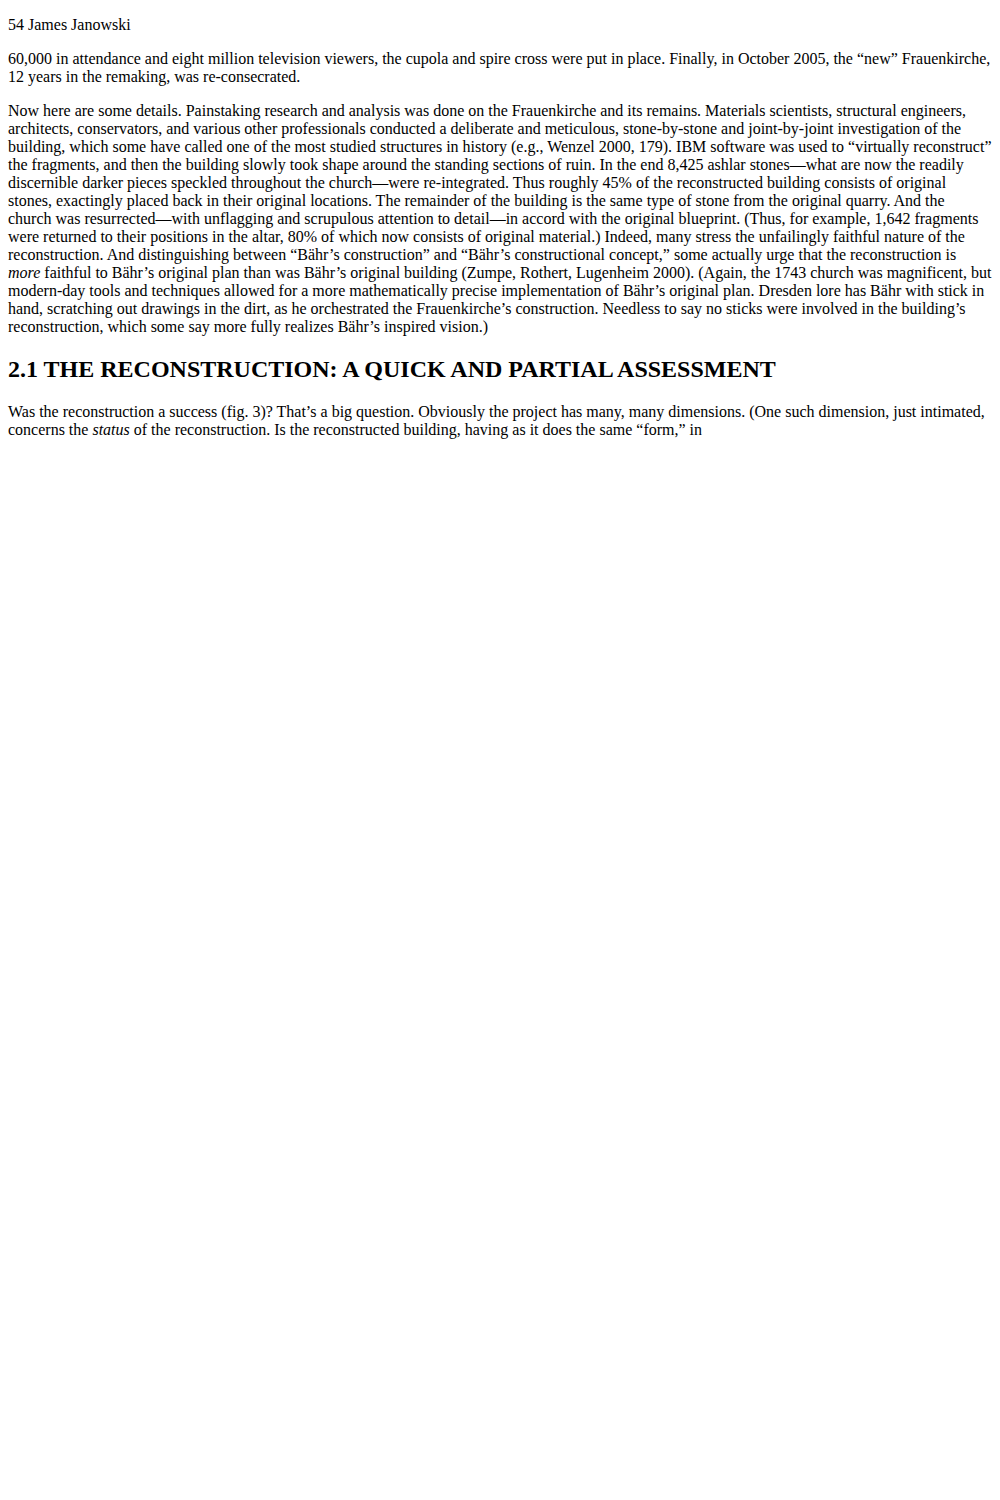54 James Janowski
60,000 in attendance and eight million television viewers, the cupola and spire cross were put in place. Finally, in October 2005, the “new” Frauenkirche, 12 years in the remaking, was re-consecrated.
Now here are some details. Painstaking research and analysis was done on the Frauenkirche and its remains. Materials scientists, structural engineers, architects, conservators, and various other professionals conducted a deliberate and meticulous, stone-by-stone and joint-by-joint investigation of the building, which some have called one of the most studied structures in history (e.g., Wenzel 2000, 179). IBM software was used to “virtually reconstruct” the fragments, and then the building slowly took shape around the standing sections of ruin. In the end 8,425 ashlar stones—what are now the readily discernible darker pieces speckled throughout the church—were re-integrated. Thus roughly 45% of the reconstructed building consists of original stones, exactingly placed back in their original locations. The remainder of the building is the same type of stone from the original quarry. And the church was resurrected—with unflagging and scrupulous attention to detail—in accord with the original blueprint. (Thus, for example, 1,642 fragments were returned to their positions in the altar, 80% of which now consists of original material.) Indeed, many stress the unfailingly faithful nature of the reconstruction. And distinguishing between “Bähr’s construction” and “Bähr’s constructional concept,” some actually urge that the reconstruction is more faithful to Bähr’s original plan than was Bähr’s original building (Zumpe, Rothert, Lugenheim 2000). (Again, the 1743 church was magnificent, but modern-day tools and techniques allowed for a more mathematically precise implementation of Bähr’s original plan. Dresden lore has Bähr with stick in hand, scratching out drawings in the dirt, as he orchestrated the Frauenkirche’s construction. Needless to say no sticks were involved in the building’s reconstruction, which some say more fully realizes Bähr’s inspired vision.)
2.1 THE RECONSTRUCTION: A QUICK AND PARTIAL ASSESSMENT
Was the reconstruction a success (fig. 3)? That’s a big question. Obviously the project has many, many dimensions. (One such dimension, just intimated, concerns the status of the reconstruction. Is the reconstructed building, having as it does the same “form,” in